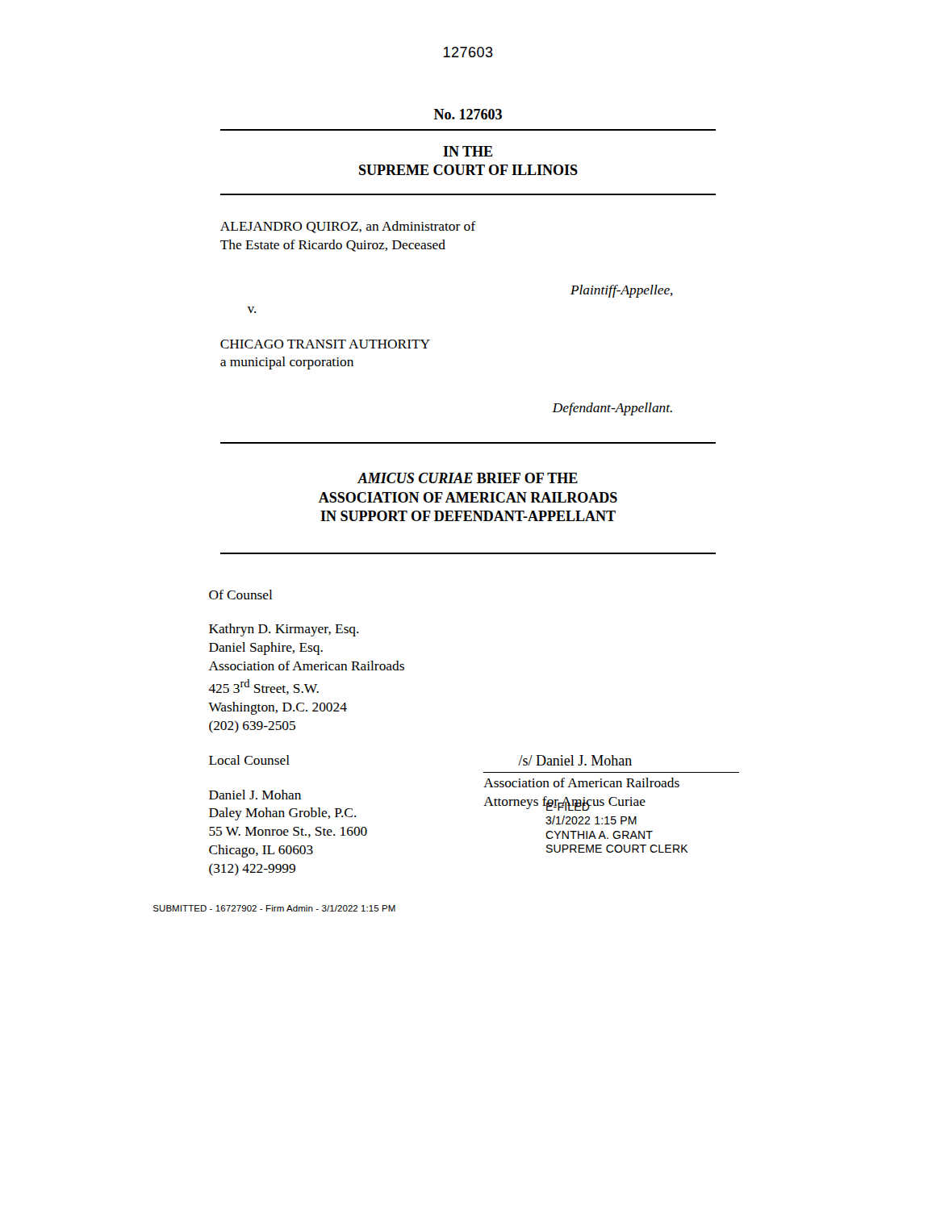127603
No. 127603
IN THE
SUPREME COURT OF ILLINOIS
ALEJANDRO QUIROZ, an Administrator of
The Estate of Ricardo Quiroz, Deceased
Plaintiff-Appellee,
v.
CHICAGO TRANSIT AUTHORITY
a municipal corporation
Defendant-Appellant.
AMICUS CURIAE BRIEF OF THE
ASSOCIATION OF AMERICAN RAILROADS
IN SUPPORT OF DEFENDANT-APPELLANT
Of Counsel
Kathryn D. Kirmayer, Esq.
Daniel Saphire, Esq.
Association of American Railroads
425 3rd Street, S.W.
Washington, D.C. 20024
(202) 639-2505
/s/ Daniel J. Mohan
Association of American Railroads
Attorneys for Amicus Curiae
Local Counsel
Daniel J. Mohan
Daley Mohan Groble, P.C.
55 W. Monroe St., Ste. 1600
Chicago, IL 60603
(312) 422-9999
E-FILED
3/1/2022 1:15 PM
CYNTHIA A. GRANT
SUPREME COURT CLERK
SUBMITTED - 16727902 - Firm Admin - 3/1/2022 1:15 PM